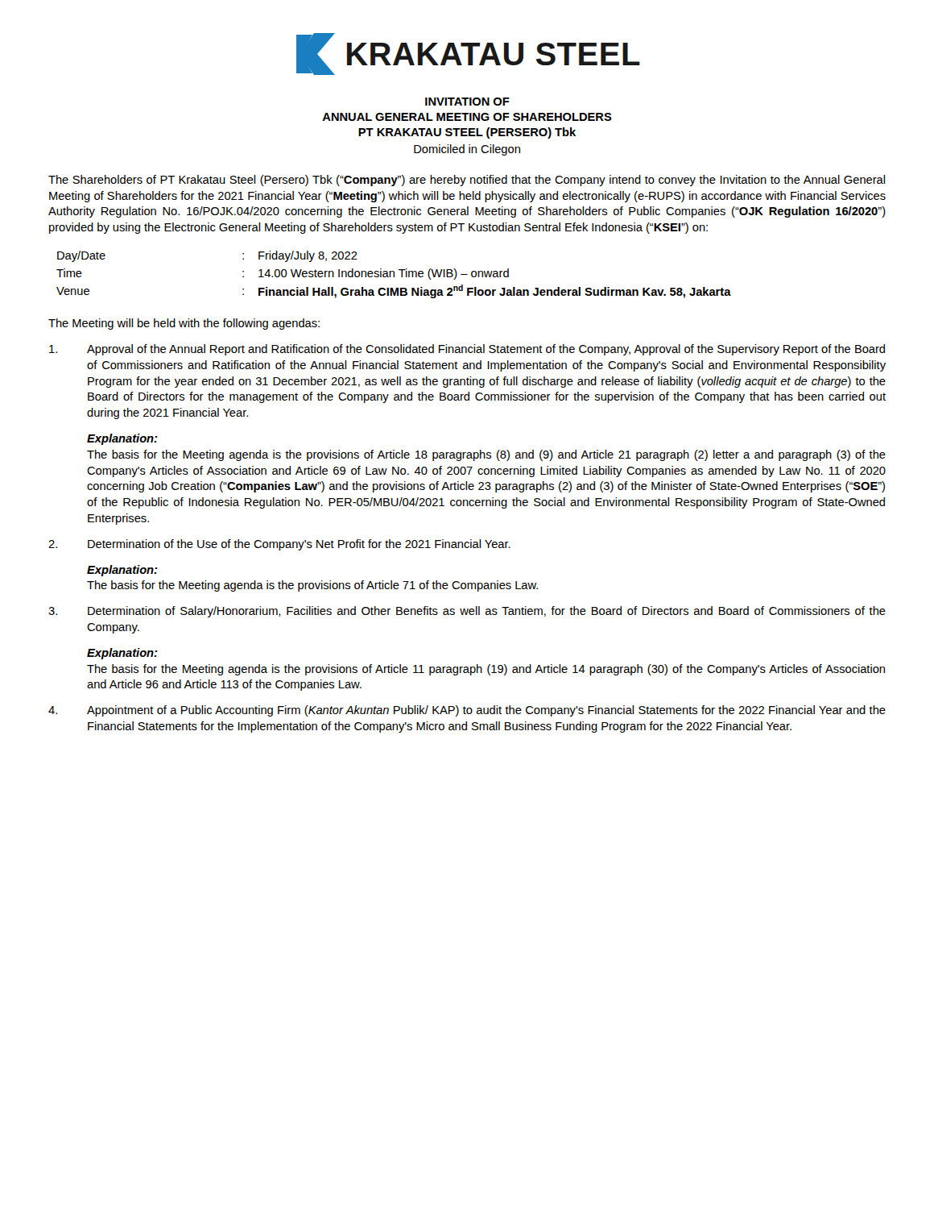KRAKATAU STEEL
INVITATION OF
ANNUAL GENERAL MEETING OF SHAREHOLDERS
PT KRAKATAU STEEL (PERSERO) Tbk
Domiciled in Cilegon
The Shareholders of PT Krakatau Steel (Persero) Tbk (“Company”) are hereby notified that the Company intend to convey the Invitation to the Annual General Meeting of Shareholders for the 2021 Financial Year (“Meeting”) which will be held physically and electronically (e-RUPS) in accordance with Financial Services Authority Regulation No. 16/POJK.04/2020 concerning the Electronic General Meeting of Shareholders of Public Companies (“OJK Regulation 16/2020”) provided by using the Electronic General Meeting of Shareholders system of PT Kustodian Sentral Efek Indonesia (“KSEI”) on:
| Day/Date | : | Friday/July 8, 2022 |
| Time | : | 14.00 Western Indonesian Time (WIB) – onward |
| Venue | : | Financial Hall, Graha CIMB Niaga 2 nd Floor Jalan Jenderal Sudirman Kav. 58, Jakarta |
The Meeting will be held with the following agendas:
1.
Approval of the Annual Report and Ratification of the Consolidated Financial Statement of the Company, Approval of the Supervisory Report of the Board of Commissioners and Ratification of the Annual Financial Statement and Implementation of the Company's Social and Environmental Responsibility Program for the year ended on 31 December 2021, as well as the granting of full discharge and release of liability (volledig acquit et de charge) to the Board of Directors for the management of the Company and the Board Commissioner for the supervision of the Company that has been carried out during the 2021 Financial Year.
Explanation:
The basis for the Meeting agenda is the provisions of Article 18 paragraphs (8) and (9) and Article 21 paragraph (2) letter a and paragraph (3) of the Company's Articles of Association and Article 69 of Law No. 40 of 2007 concerning Limited Liability Companies as amended by Law No. 11 of 2020 concerning Job Creation (“Companies Law”) and the provisions of Article 23 paragraphs (2) and (3) of the Minister of State-Owned Enterprises (“SOE”) of the Republic of Indonesia Regulation No. PER-05/MBU/04/2021 concerning the Social and Environmental Responsibility Program of State-Owned Enterprises.
2.
Determination of the Use of the Company's Net Profit for the 2021 Financial Year.
Explanation:
The basis for the Meeting agenda is the provisions of Article 71 of the Companies Law.
3.
Determination of Salary/Honorarium, Facilities and Other Benefits as well as Tantiem, for the Board of Directors and Board of Commissioners of the Company.
Explanation:
The basis for the Meeting agenda is the provisions of Article 11 paragraph (19) and Article 14 paragraph (30) of the Company's Articles of Association and Article 96 and Article 113 of the Companies Law.
4.
Appointment of a Public Accounting Firm (Kantor Akuntan Publik/ KAP) to audit the Company's Financial Statements for the 2022 Financial Year and the Financial Statements for the Implementation of the Company's Micro and Small Business Funding Program for the 2022 Financial Year.